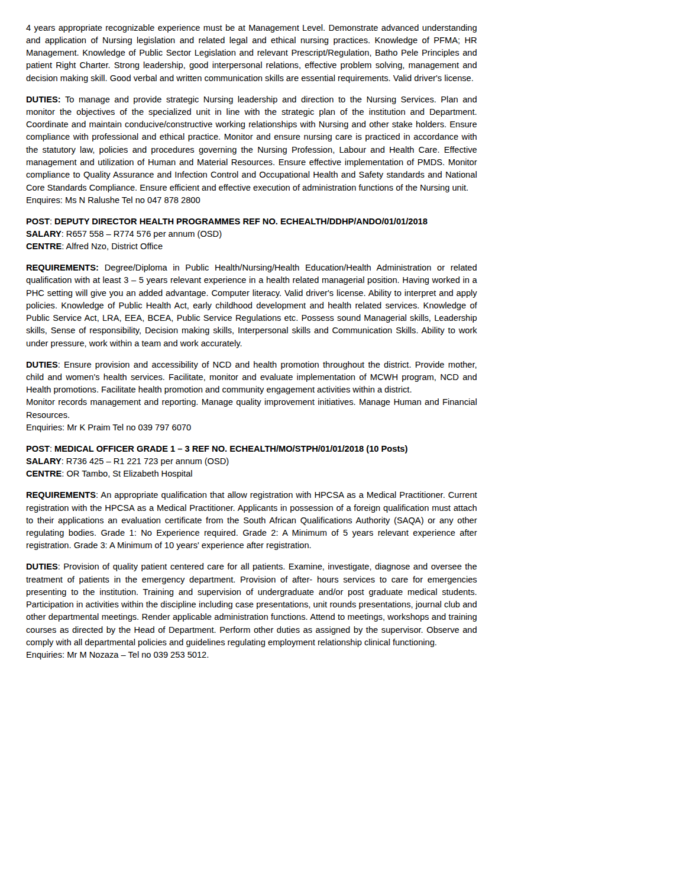4 years appropriate recognizable experience must be at Management Level. Demonstrate advanced understanding and application of Nursing legislation and related legal and ethical nursing practices. Knowledge of PFMA; HR Management. Knowledge of Public Sector Legislation and relevant Prescript/Regulation, Batho Pele Principles and patient Right Charter. Strong leadership, good interpersonal relations, effective problem solving, management and decision making skill. Good verbal and written communication skills are essential requirements. Valid driver's license.
DUTIES: To manage and provide strategic Nursing leadership and direction to the Nursing Services. Plan and monitor the objectives of the specialized unit in line with the strategic plan of the institution and Department. Coordinate and maintain conducive/constructive working relationships with Nursing and other stake holders. Ensure compliance with professional and ethical practice. Monitor and ensure nursing care is practiced in accordance with the statutory law, policies and procedures governing the Nursing Profession, Labour and Health Care. Effective management and utilization of Human and Material Resources. Ensure effective implementation of PMDS. Monitor compliance to Quality Assurance and Infection Control and Occupational Health and Safety standards and National Core Standards Compliance. Ensure efficient and effective execution of administration functions of the Nursing unit.
Enquires: Ms N Ralushe Tel no 047 878 2800
POST: DEPUTY DIRECTOR HEALTH PROGRAMMES REF NO. ECHEALTH/DDHP/ANDO/01/01/2018
SALARY: R657 558 – R774 576 per annum (OSD)
CENTRE: Alfred Nzo, District Office
REQUIREMENTS: Degree/Diploma in Public Health/Nursing/Health Education/Health Administration or related qualification with at least 3 – 5 years relevant experience in a health related managerial position. Having worked in a PHC setting will give you an added advantage. Computer literacy. Valid driver's license. Ability to interpret and apply policies. Knowledge of Public Health Act, early childhood development and health related services. Knowledge of Public Service Act, LRA, EEA, BCEA, Public Service Regulations etc. Possess sound Managerial skills, Leadership skills, Sense of responsibility, Decision making skills, Interpersonal skills and Communication Skills. Ability to work under pressure, work within a team and work accurately.
DUTIES: Ensure provision and accessibility of NCD and health promotion throughout the district. Provide mother, child and women's health services. Facilitate, monitor and evaluate implementation of MCWH program, NCD and Health promotions. Facilitate health promotion and community engagement activities within a district.
Monitor records management and reporting. Manage quality improvement initiatives. Manage Human and Financial Resources.
Enquiries: Mr K Praim Tel no 039 797 6070
POST: MEDICAL OFFICER GRADE 1 – 3 REF NO. ECHEALTH/MO/STPH/01/01/2018 (10 Posts)
SALARY: R736 425 – R1 221 723 per annum (OSD)
CENTRE: OR Tambo, St Elizabeth Hospital
REQUIREMENTS: An appropriate qualification that allow registration with HPCSA as a Medical Practitioner. Current registration with the HPCSA as a Medical Practitioner. Applicants in possession of a foreign qualification must attach to their applications an evaluation certificate from the South African Qualifications Authority (SAQA) or any other regulating bodies. Grade 1: No Experience required. Grade 2: A Minimum of 5 years relevant experience after registration. Grade 3: A Minimum of 10 years' experience after registration.
DUTIES: Provision of quality patient centered care for all patients. Examine, investigate, diagnose and oversee the treatment of patients in the emergency department. Provision of after- hours services to care for emergencies presenting to the institution. Training and supervision of undergraduate and/or post graduate medical students. Participation in activities within the discipline including case presentations, unit rounds presentations, journal club and other departmental meetings. Render applicable administration functions. Attend to meetings, workshops and training courses as directed by the Head of Department. Perform other duties as assigned by the supervisor. Observe and comply with all departmental policies and guidelines regulating employment relationship clinical functioning.
Enquiries: Mr M Nozaza – Tel no 039 253 5012.